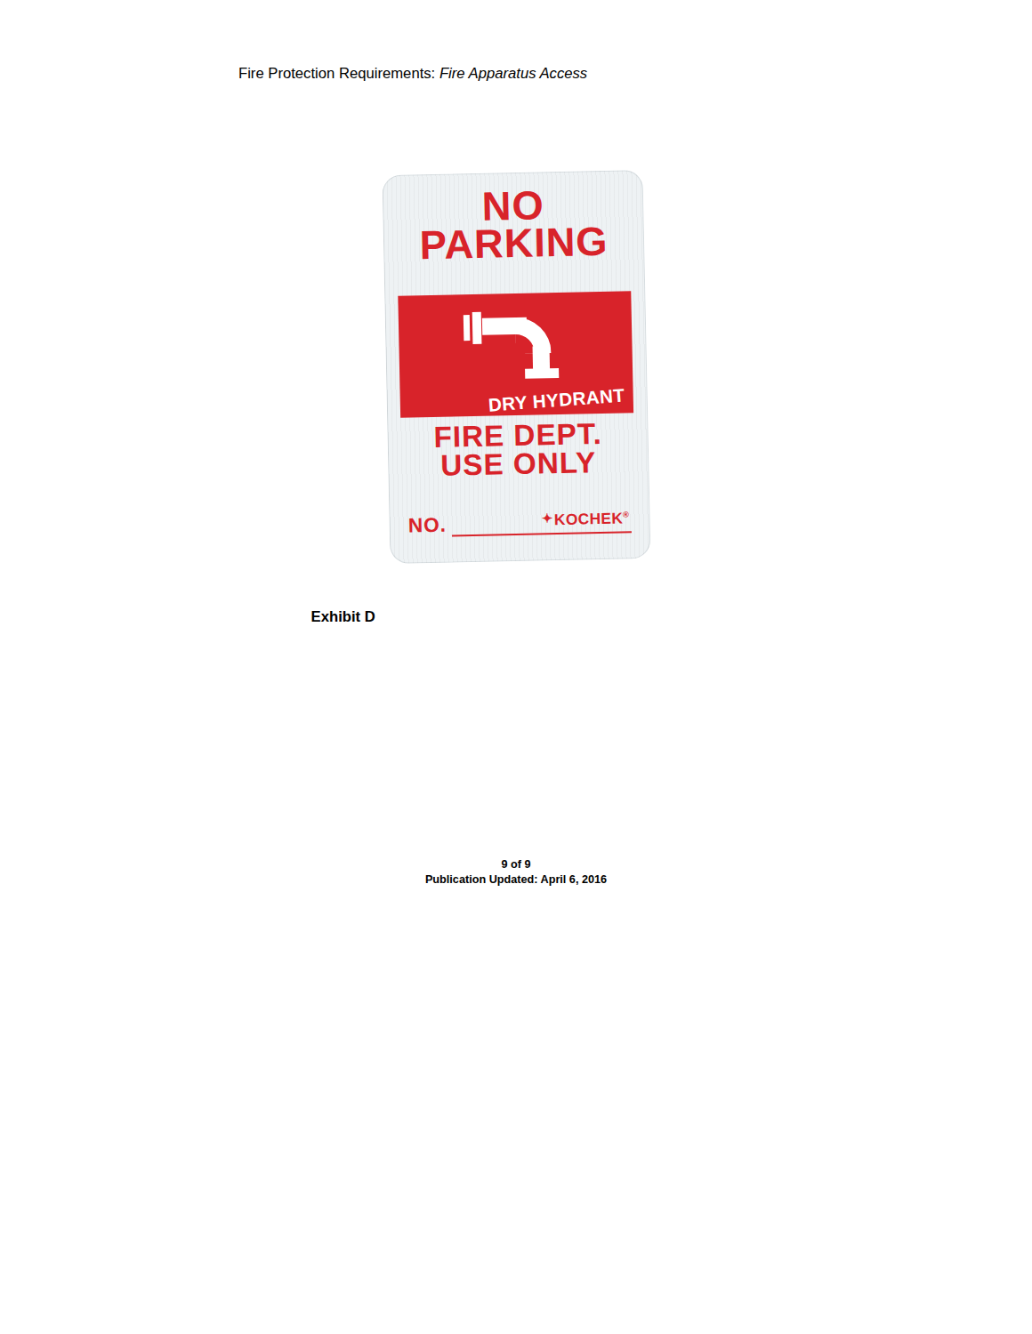Fire Protection Requirements: Fire Apparatus Access
NO
PARKING
DRY HYDRANT
FIRE DEPT.
USE ONLY
NO.
✦KOCHEK®
Exhibit D
9 of 9
Publication Updated: April 6, 2016